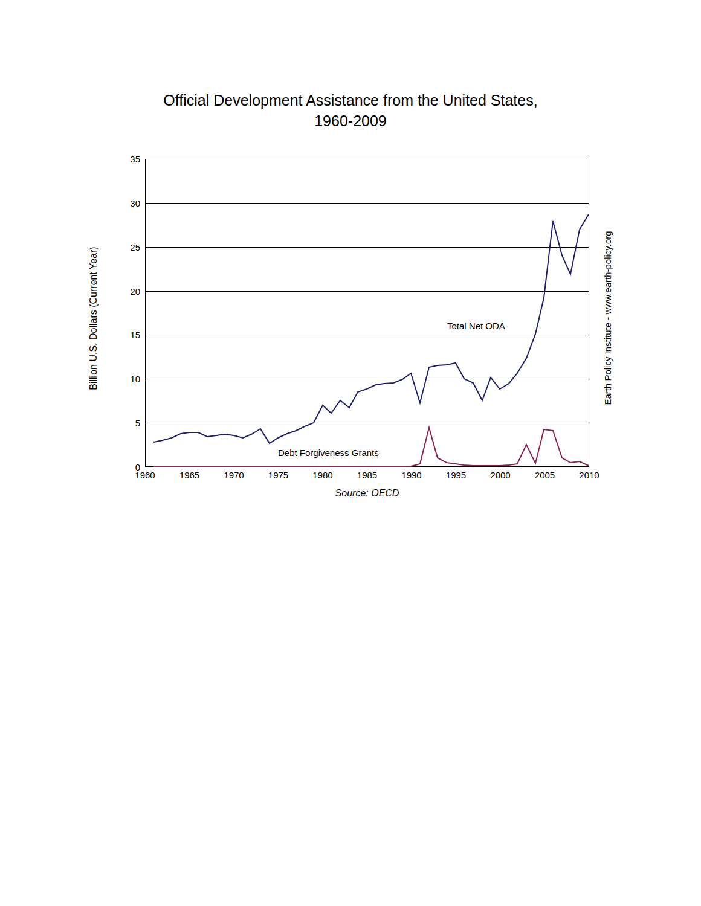Official Development Assistance from the United States,
1960-2009
Billion U.S. Dollars (Current Year)
Earth Policy Institute - www.earth-policy.org
0 5 10 15 20 25 30 35
Total Net ODA
Debt Forgiveness Grants
1960 1965 1970 1975 1980 1985 1990 1995 2000 2005 2010
Source: OECD